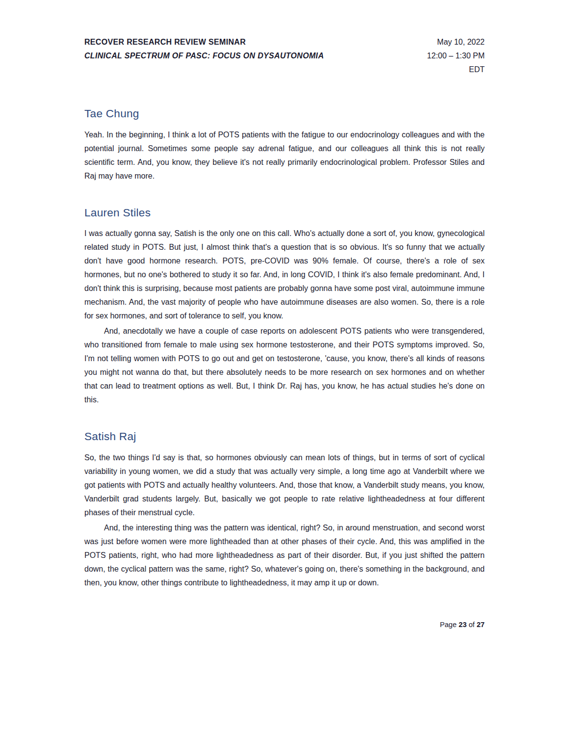RECOVER RESEARCH REVIEW SEMINAR Clinical Spectrum of PASC: Focus on Dysautonomia
May 10, 2022
12:00 – 1:30 PM
EDT
Tae Chung
Yeah. In the beginning, I think a lot of POTS patients with the fatigue to our endocrinology colleagues and with the potential journal. Sometimes some people say adrenal fatigue, and our colleagues all think this is not really scientific term. And, you know, they believe it's not really primarily endocrinological problem. Professor Stiles and Raj may have more.
Lauren Stiles
I was actually gonna say, Satish is the only one on this call. Who's actually done a sort of, you know, gynecological related study in POTS. But just, I almost think that's a question that is so obvious. It's so funny that we actually don't have good hormone research. POTS, pre-COVID was 90% female. Of course, there's a role of sex hormones, but no one's bothered to study it so far. And, in long COVID, I think it's also female predominant. And, I don't think this is surprising, because most patients are probably gonna have some post viral, autoimmune immune mechanism. And, the vast majority of people who have autoimmune diseases are also women. So, there is a role for sex hormones, and sort of tolerance to self, you know.
And, anecdotally we have a couple of case reports on adolescent POTS patients who were transgendered, who transitioned from female to male using sex hormone testosterone, and their POTS symptoms improved. So, I'm not telling women with POTS to go out and get on testosterone, 'cause, you know, there's all kinds of reasons you might not wanna do that, but there absolutely needs to be more research on sex hormones and on whether that can lead to treatment options as well. But, I think Dr. Raj has, you know, he has actual studies he's done on this.
Satish Raj
So, the two things I'd say is that, so hormones obviously can mean lots of things, but in terms of sort of cyclical variability in young women, we did a study that was actually very simple, a long time ago at Vanderbilt where we got patients with POTS and actually healthy volunteers. And, those that know, a Vanderbilt study means, you know, Vanderbilt grad students largely. But, basically we got people to rate relative lightheadedness at four different phases of their menstrual cycle.
And, the interesting thing was the pattern was identical, right? So, in around menstruation, and second worst was just before women were more lightheaded than at other phases of their cycle. And, this was amplified in the POTS patients, right, who had more lightheadedness as part of their disorder. But, if you just shifted the pattern down, the cyclical pattern was the same, right? So, whatever's going on, there's something in the background, and then, you know, other things contribute to lightheadedness, it may amp it up or down.
Page 23 of 27